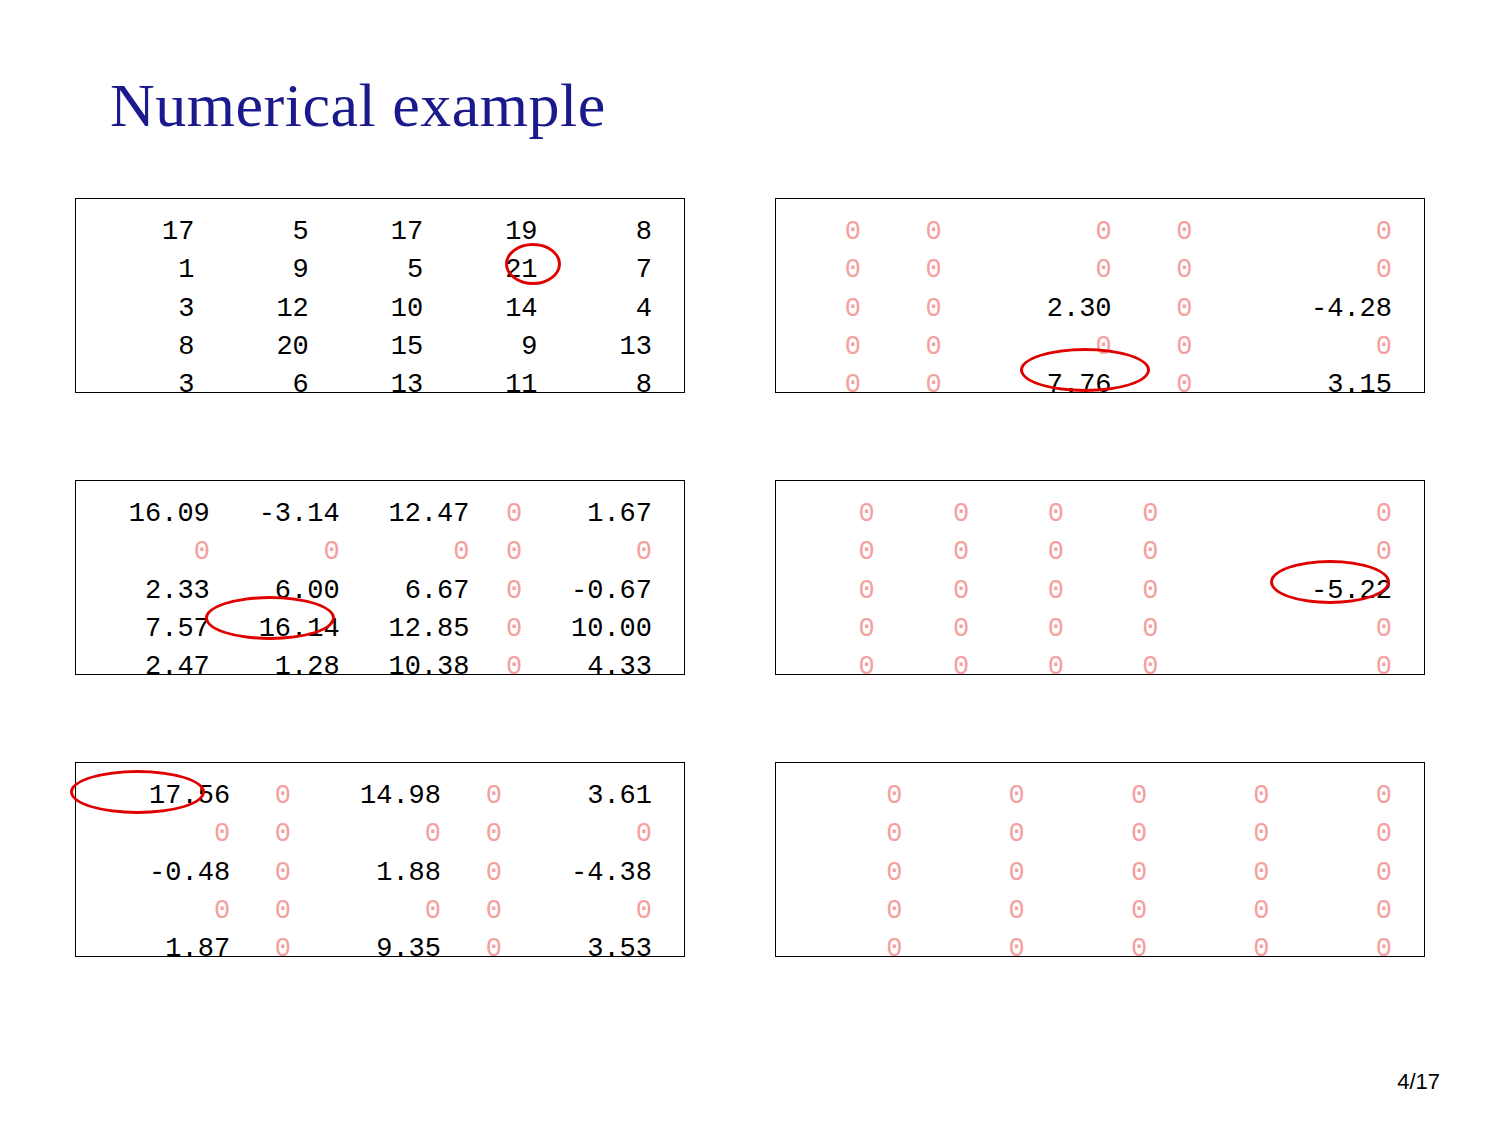Numerical example
| 17 | 5 | 17 | 19 | 8 |
| 1 | 9 | 5 | 21 | 7 |
| 3 | 12 | 10 | 14 | 4 |
| 8 | 20 | 15 | 9 | 13 |
| 3 | 6 | 13 | 11 | 8 |
| 0 | 0 | 0 | 0 | 0 |
| 0 | 0 | 0 | 0 | 0 |
| 0 | 0 | 2.30 | 0 | -4.28 |
| 0 | 0 | 0 | 0 | 0 |
| 0 | 0 | 7.76 | 0 | 3.15 |
| 16.09 | -3.14 | 12.47 | 0 | 1.67 |
| 0 | 0 | 0 | 0 | 0 |
| 2.33 | 6.00 | 6.67 | 0 | -0.67 |
| 7.57 | 16.14 | 12.85 | 0 | 10.00 |
| 2.47 | 1.28 | 10.38 | 0 | 4.33 |
| 0 | 0 | 0 | 0 | 0 |
| 0 | 0 | 0 | 0 | 0 |
| 0 | 0 | 0 | 0 | -5.22 |
| 0 | 0 | 0 | 0 | 0 |
| 0 | 0 | 0 | 0 | 0 |
| 17.56 | 0 | 14.98 | 0 | 3.61 |
| 0 | 0 | 0 | 0 | 0 |
| -0.48 | 0 | 1.88 | 0 | -4.38 |
| 0 | 0 | 0 | 0 | 0 |
| 1.87 | 0 | 9.35 | 0 | 3.53 |
| 0 | 0 | 0 | 0 | 0 |
| 0 | 0 | 0 | 0 | 0 |
| 0 | 0 | 0 | 0 | 0 |
| 0 | 0 | 0 | 0 | 0 |
| 0 | 0 | 0 | 0 | 0 |
4/17